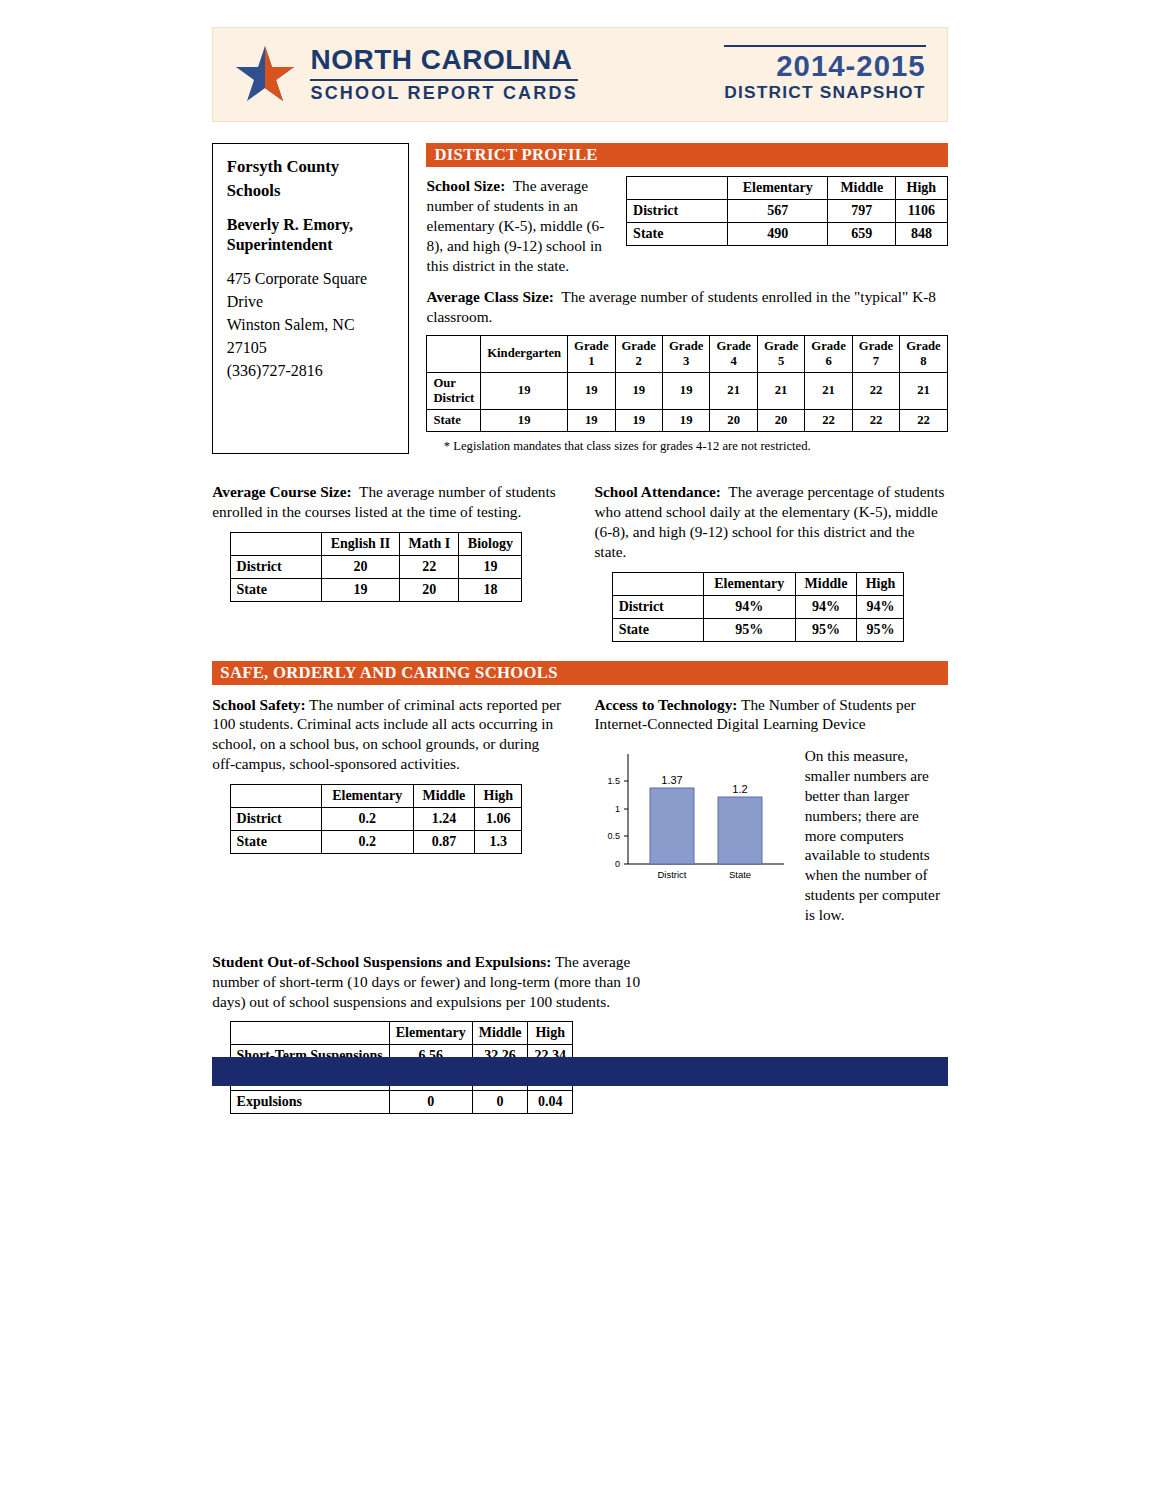NORTH CAROLINA
SCHOOL REPORT CARDS
2014-2015
DISTRICT SNAPSHOT
Forsyth County Schools
Beverly R. Emory,
Superintendent
475 Corporate Square Drive
Winston Salem, NC 27105
(336)727-2816
DISTRICT PROFILE
School Size: The average number of students in an elementary (K-5), middle (6-8), and high (9-12) school in this district in the state.
| | Elementary | Middle | High |
| --- | --- | --- | --- |
| District | 567 | 797 | 1106 |
| State | 490 | 659 | 848 |
Average Class Size: The average number of students enrolled in the "typical" K-8 classroom.
| | Kindergarten | Grade 1 | Grade 2 | Grade 3 | Grade 4 | Grade 5 | Grade 6 | Grade 7 | Grade 8 |
| --- | --- | --- | --- | --- | --- | --- | --- | --- | --- |
| Our District | 19 | 19 | 19 | 19 | 21 | 21 | 21 | 22 | 21 |
| State | 19 | 19 | 19 | 19 | 20 | 20 | 22 | 22 | 22 |
* Legislation mandates that class sizes for grades 4-12 are not restricted.
Average Course Size: The average number of students enrolled in the courses listed at the time of testing.
| | English II | Math I | Biology |
| --- | --- | --- | --- |
| District | 20 | 22 | 19 |
| State | 19 | 20 | 18 |
School Attendance: The average percentage of students who attend school daily at the elementary (K-5), middle (6-8), and high (9-12) school for this district and the state.
| | Elementary | Middle | High |
| --- | --- | --- | --- |
| District | 94% | 94% | 94% |
| State | 95% | 95% | 95% |
SAFE, ORDERLY AND CARING SCHOOLS
School Safety: The number of criminal acts reported per 100 students. Criminal acts include all acts occurring in school, on a school bus, on school grounds, or during off-campus, school-sponsored activities.
| | Elementary | Middle | High |
| --- | --- | --- | --- |
| District | 0.2 | 1.24 | 1.06 |
| State | 0.2 | 0.87 | 1.3 |
Access to Technology: The Number of Students per Internet-Connected Digital Learning Device
0 0.5 1 1.5 1.37 1.2 District State
On this measure, smaller numbers are better than larger numbers; there are more computers available to students when the number of students per computer is low.
Student Out-of-School Suspensions and Expulsions: The average number of short-term (10 days or fewer) and long-term (more than 10 days) out of school suspensions and expulsions per 100 students.
| | Elementary | Middle | High |
| --- | --- | --- | --- |
| Short-Term Suspensions | 6.56 | 32.26 | 22.34 |
| Long-Term Suspensions | 0 | 0 | 0 |
| Expulsions | 0 | 0 | 0.04 |